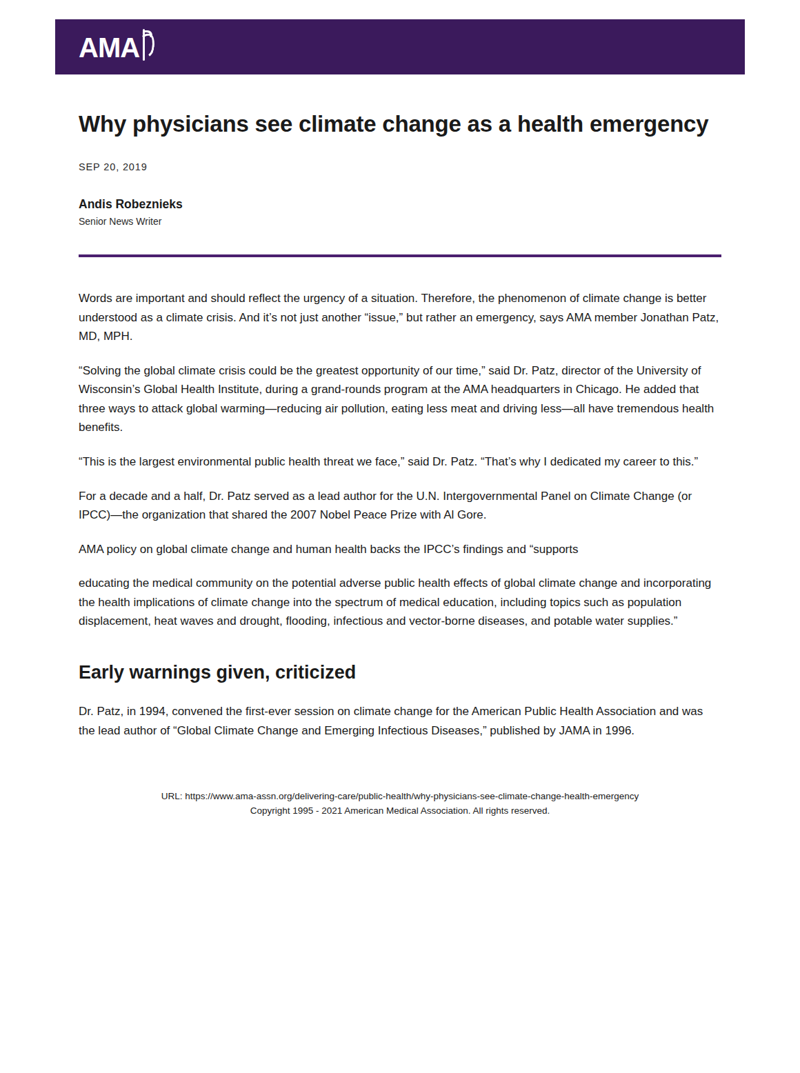AMA
Why physicians see climate change as a health emergency
Sep 20, 2019
Andis Robeznieks
Senior News Writer
Words are important and should reflect the urgency of a situation. Therefore, the phenomenon of climate change is better understood as a climate crisis. And it’s not just another “issue,” but rather an emergency, says AMA member Jonathan Patz, MD, MPH.
“Solving the global climate crisis could be the greatest opportunity of our time,” said Dr. Patz, director of the University of Wisconsin’s Global Health Institute, during a grand-rounds program at the AMA headquarters in Chicago. He added that three ways to attack global warming—reducing air pollution, eating less meat and driving less—all have tremendous health benefits.
“This is the largest environmental public health threat we face,” said Dr. Patz. “That’s why I dedicated my career to this.”
For a decade and a half, Dr. Patz served as a lead author for the U.N. Intergovernmental Panel on Climate Change (or IPCC)—the organization that shared the 2007 Nobel Peace Prize with Al Gore.
AMA policy on global climate change and human health backs the IPCC’s findings and “supports
educating the medical community on the potential adverse public health effects of global climate change and incorporating the health implications of climate change into the spectrum of medical education, including topics such as population displacement, heat waves and drought, flooding, infectious and vector-borne diseases, and potable water supplies.”
Early warnings given, criticized
Dr. Patz, in 1994, convened the first-ever session on climate change for the American Public Health Association and was the lead author of “Global Climate Change and Emerging Infectious Diseases,” published by JAMA in 1996.
URL: https://www.ama-assn.org/delivering-care/public-health/why-physicians-see-climate-change-health-emergency
Copyright 1995 - 2021 American Medical Association. All rights reserved.